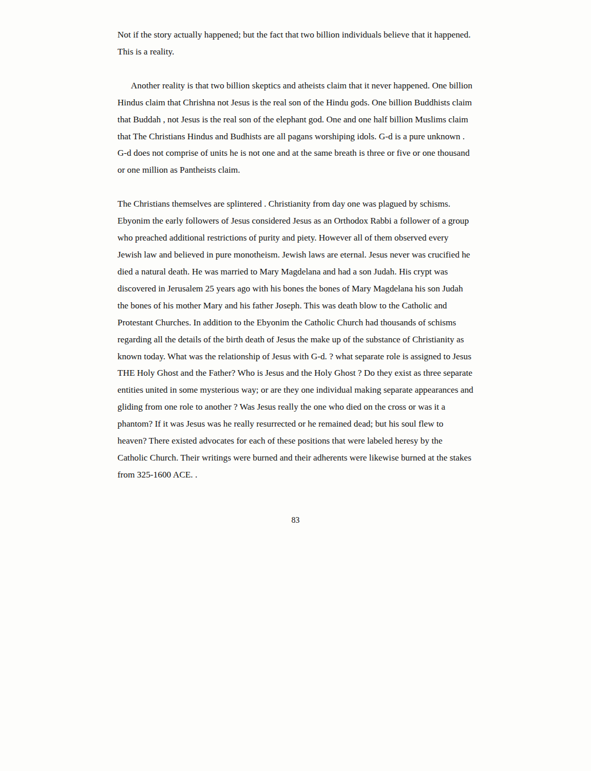Not if the story actually happened; but the fact that two billion individuals believe that it happened. This is a reality.
Another reality is that two billion skeptics and atheists claim that it never happened. One billion Hindus claim that Chrishna not Jesus is the real son of the Hindu gods. One billion Buddhists claim that Buddah , not Jesus is the real son of the elephant god. One and one half billion Muslims claim that The Christians Hindus and Budhists are all pagans worshiping idols. G-d is a pure unknown . G-d does not comprise of units he is not one and at the same breath is three or five or one thousand or one million as Pantheists claim.
The Christians themselves are splintered . Christianity from day one was plagued by schisms. Ebyonim the early followers of Jesus considered Jesus as an Orthodox Rabbi a follower of a group who preached additional restrictions of purity and piety. However all of them observed every Jewish law and believed in pure monotheism. Jewish laws are eternal. Jesus never was crucified he died a natural death. He was married to Mary Magdelana and had a son Judah. His crypt was discovered in Jerusalem 25 years ago with his bones the bones of Mary Magdelana his son Judah the bones of his mother Mary and his father Joseph. This was death blow to the Catholic and Protestant Churches. In addition to the Ebyonim the Catholic Church had thousands of schisms regarding all the details of the birth death of Jesus the make up of the substance of Christianity as known today. What was the relationship of Jesus with G-d. ? what separate role is assigned to Jesus THE Holy Ghost and the Father? Who is Jesus and the Holy Ghost ? Do they exist as three separate entities united in some mysterious way; or are they one individual making separate appearances and gliding from one role to another ? Was Jesus really the one who died on the cross or was it a phantom? If it was Jesus was he really resurrected or he remained dead; but his soul flew to heaven? There existed advocates for each of these positions that were labeled heresy by the Catholic Church. Their writings were burned and their adherents were likewise burned at the stakes from 325-1600 ACE. .
83